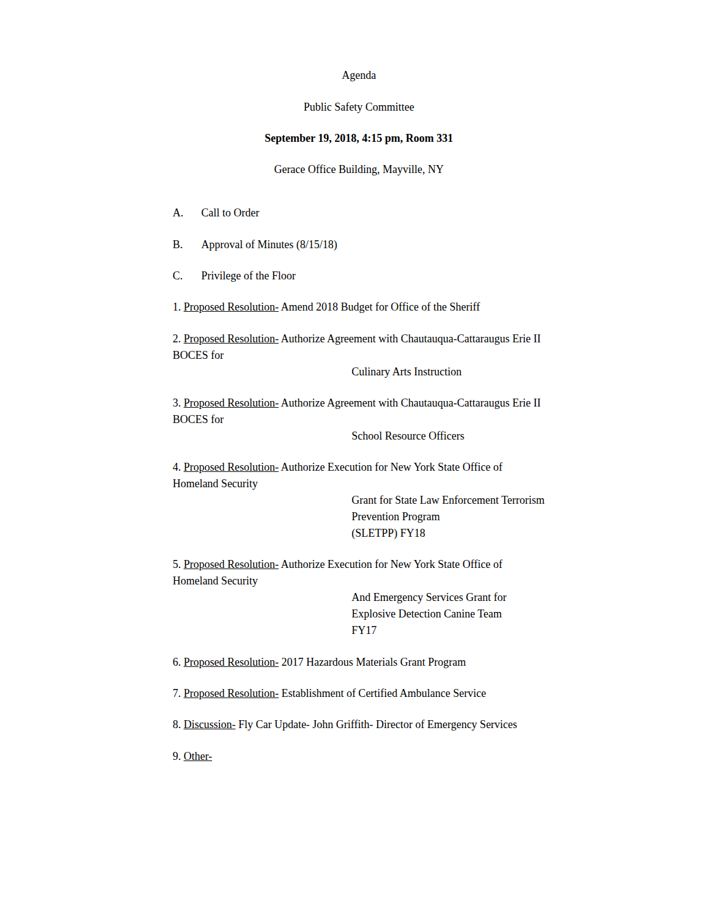Agenda
Public Safety Committee
September 19, 2018, 4:15 pm, Room 331
Gerace Office Building, Mayville, NY
A. Call to Order
B. Approval of Minutes (8/15/18)
C. Privilege of the Floor
1. Proposed Resolution- Amend 2018 Budget for Office of the Sheriff
2. Proposed Resolution- Authorize Agreement with Chautauqua-Cattaraugus Erie II BOCES for Culinary Arts Instruction
3. Proposed Resolution- Authorize Agreement with Chautauqua-Cattaraugus Erie II BOCES for School Resource Officers
4. Proposed Resolution- Authorize Execution for New York State Office of Homeland Security Grant for State Law Enforcement Terrorism Prevention Program
(SLETPP) FY18
5. Proposed Resolution- Authorize Execution for New York State Office of Homeland Security And Emergency Services Grant for Explosive Detection Canine Team
FY17
6. Proposed Resolution- 2017 Hazardous Materials Grant Program
7. Proposed Resolution- Establishment of Certified Ambulance Service
8. Discussion- Fly Car Update- John Griffith- Director of Emergency Services
9. Other-